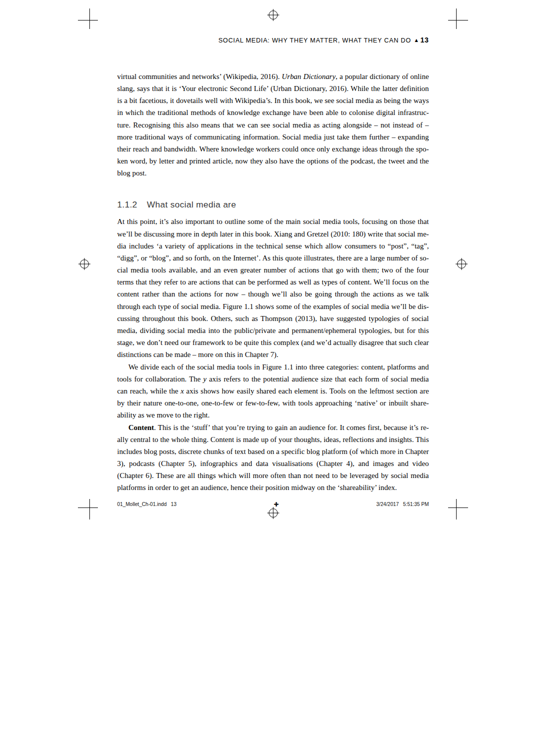Social Media: Why They Matter, What They Can Do▲13
virtual communities and networks’ (Wikipedia, 2016). Urban Dictionary, a popular dictionary of online slang, says that it is ‘Your electronic Second Life’ (Urban Dictionary, 2016). While the latter definition is a bit facetious, it dovetails well with Wikipedia’s. In this book, we see social media as being the ways in which the traditional methods of knowledge exchange have been able to colonise digital infrastructure. Recognising this also means that we can see social media as acting alongside – not instead of – more traditional ways of communicating information. Social media just take them further – expanding their reach and bandwidth. Where knowledge workers could once only exchange ideas through the spoken word, by letter and printed article, now they also have the options of the podcast, the tweet and the blog post.
1.1.2 What social media are
At this point, it’s also important to outline some of the main social media tools, focusing on those that we’ll be discussing more in depth later in this book. Xiang and Gretzel (2010: 180) write that social media includes ‘a variety of applications in the technical sense which allow consumers to “post”, “tag”, “digg”, or “blog”, and so forth, on the Internet’. As this quote illustrates, there are a large number of social media tools available, and an even greater number of actions that go with them; two of the four terms that they refer to are actions that can be performed as well as types of content. We’ll focus on the content rather than the actions for now – though we’ll also be going through the actions as we talk through each type of social media. Figure 1.1 shows some of the examples of social media we’ll be discussing throughout this book. Others, such as Thompson (2013), have suggested typologies of social media, dividing social media into the public/private and permanent/ephemeral typologies, but for this stage, we don’t need our framework to be quite this complex (and we’d actually disagree that such clear distinctions can be made – more on this in Chapter 7).
We divide each of the social media tools in Figure 1.1 into three categories: content, platforms and tools for collaboration. The y axis refers to the potential audience size that each form of social media can reach, while the x axis shows how easily shared each element is. Tools on the leftmost section are by their nature one-to-one, one-to-few or few-to-few, with tools approaching ‘native’ or inbuilt shareability as we move to the right.
Content. This is the ‘stuff’ that you’re trying to gain an audience for. It comes first, because it’s really central to the whole thing. Content is made up of your thoughts, ideas, reflections and insights. This includes blog posts, discrete chunks of text based on a specific blog platform (of which more in Chapter 3), podcasts (Chapter 5), infographics and data visualisations (Chapter 4), and images and video (Chapter 6). These are all things which will more often than not need to be leveraged by social media platforms in order to get an audience, hence their position midway on the ‘shareability’ index.
01_Mollet_Ch-01.indd 13 ✚ 3/24/2017 5:51:35 PM